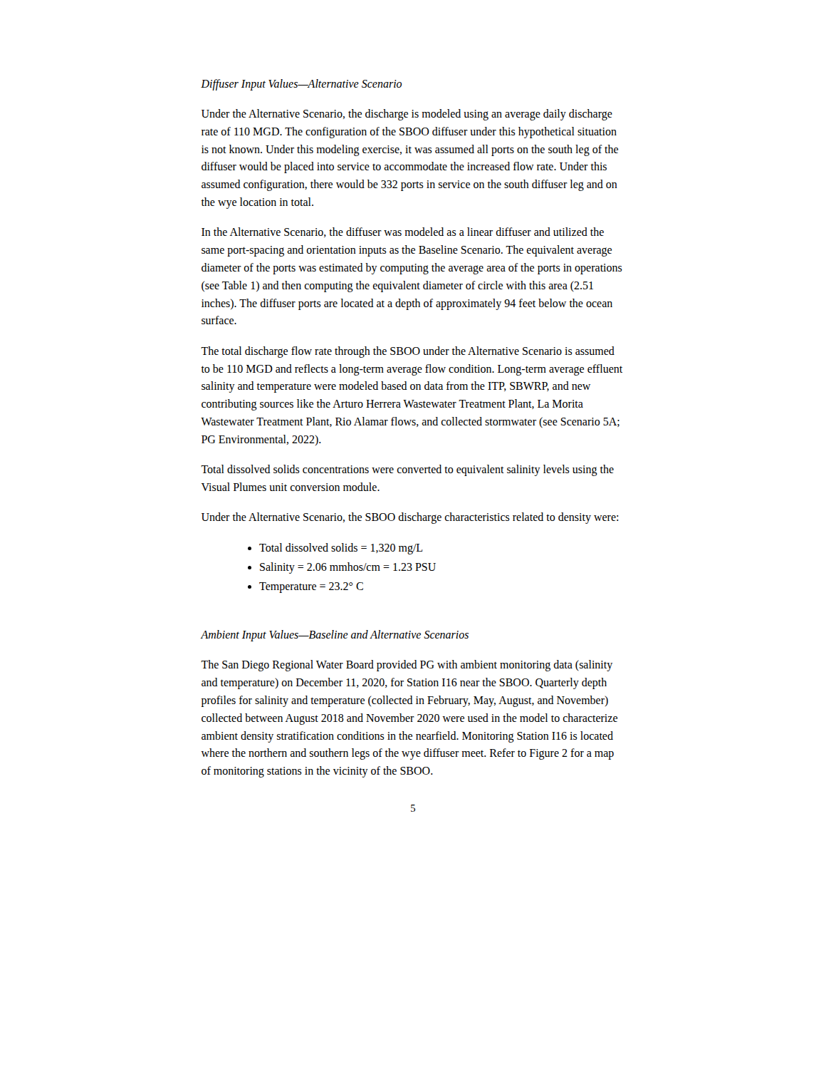Diffuser Input Values—Alternative Scenario
Under the Alternative Scenario, the discharge is modeled using an average daily discharge rate of 110 MGD. The configuration of the SBOO diffuser under this hypothetical situation is not known. Under this modeling exercise, it was assumed all ports on the south leg of the diffuser would be placed into service to accommodate the increased flow rate. Under this assumed configuration, there would be 332 ports in service on the south diffuser leg and on the wye location in total.
In the Alternative Scenario, the diffuser was modeled as a linear diffuser and utilized the same port-spacing and orientation inputs as the Baseline Scenario. The equivalent average diameter of the ports was estimated by computing the average area of the ports in operations (see Table 1) and then computing the equivalent diameter of circle with this area (2.51 inches). The diffuser ports are located at a depth of approximately 94 feet below the ocean surface.
The total discharge flow rate through the SBOO under the Alternative Scenario is assumed to be 110 MGD and reflects a long-term average flow condition. Long-term average effluent salinity and temperature were modeled based on data from the ITP, SBWRP, and new contributing sources like the Arturo Herrera Wastewater Treatment Plant, La Morita Wastewater Treatment Plant, Rio Alamar flows, and collected stormwater (see Scenario 5A; PG Environmental, 2022).
Total dissolved solids concentrations were converted to equivalent salinity levels using the Visual Plumes unit conversion module.
Under the Alternative Scenario, the SBOO discharge characteristics related to density were:
Total dissolved solids = 1,320 mg/L
Salinity = 2.06 mmhos/cm = 1.23 PSU
Temperature = 23.2° C
Ambient Input Values—Baseline and Alternative Scenarios
The San Diego Regional Water Board provided PG with ambient monitoring data (salinity and temperature) on December 11, 2020, for Station I16 near the SBOO. Quarterly depth profiles for salinity and temperature (collected in February, May, August, and November) collected between August 2018 and November 2020 were used in the model to characterize ambient density stratification conditions in the nearfield. Monitoring Station I16 is located where the northern and southern legs of the wye diffuser meet. Refer to Figure 2 for a map of monitoring stations in the vicinity of the SBOO.
5